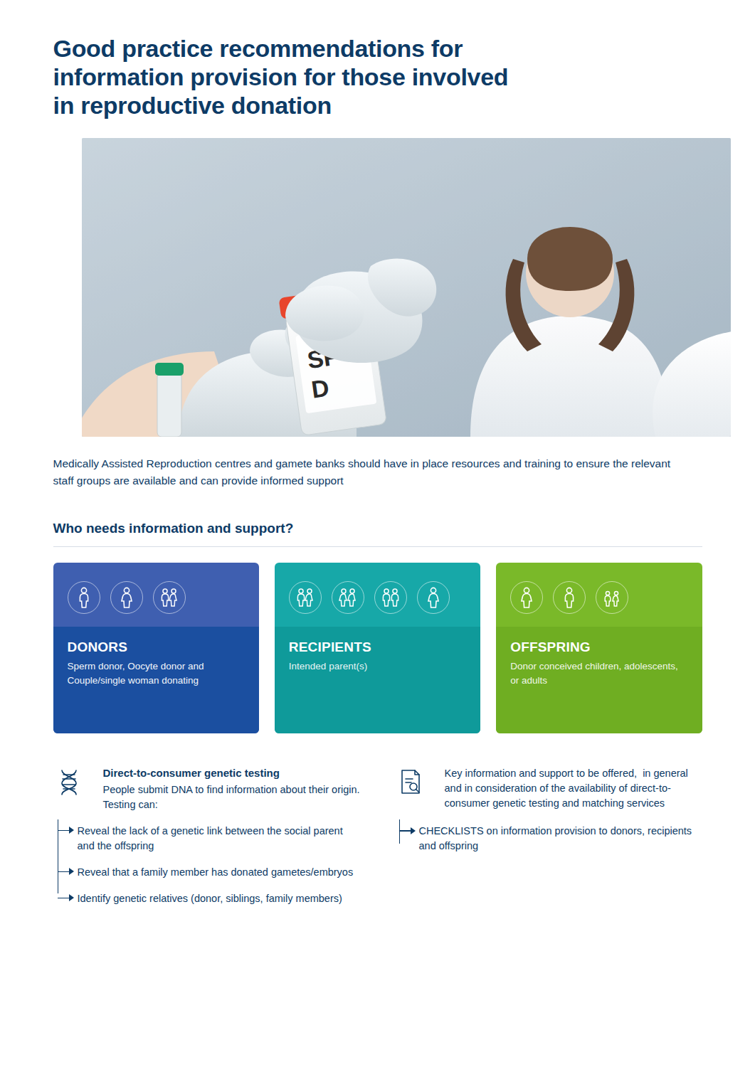Good practice recommendations for
information provision for those involved
in reproductive donation
SP D
Medically Assisted Reproduction centres and gamete banks should have in place resources and training to ensure the relevant staff groups are available and can provide informed support
Who needs information and support?
Donors
Sperm donor, Oocyte donor and Couple/single woman donating
Recipients
Intended parent(s)
Offspring
Donor conceived children, adolescents, or adults
Direct-to-consumer genetic testing
People submit DNA to find information about their origin. Testing can:
Reveal the lack of a genetic link between the social parent and the offspring
Reveal that a family member has donated gametes/embryos
Identify genetic relatives (donor, siblings, family members)
Key information and support to be offered, in general and in consideration of the availability of direct-to-consumer genetic testing and matching services
CHECKLISTS on information provision to donors, recipients and offspring